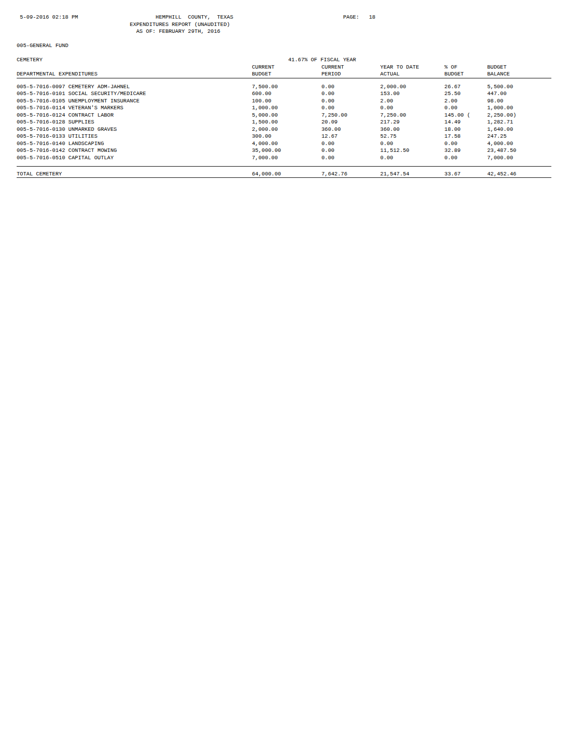5-09-2016 02:18 PM                        HEMPHILL  COUNTY,  TEXAS                                  PAGE:   18
                                   EXPENDITURES REPORT (UNAUDITED)
                                     AS OF: FEBRUARY 29TH, 2016

005-GENERAL FUND

CEMETERY                                                                            41.67% OF FISCAL YEAR
| | CURRENT | CURRENT | YEAR TO DATE | % OF | BUDGET |
| --- | --- | --- | --- | --- | --- |
| DEPARTMENTAL EXPENDITURES | BUDGET | PERIOD | ACTUAL | BUDGET | BALANCE |
| 005-5-7016-0097 CEMETERY ADM-JAHNEL | 7,500.00 | 0.00 | 2,000.00 | 26.67 | 5,500.00 |
| 005-5-7016-0101 SOCIAL SECURITY/MEDICARE | 600.00 | 0.00 | 153.00 | 25.50 | 447.00 |
| 005-5-7016-0105 UNEMPLOYMENT INSURANCE | 100.00 | 0.00 | 2.00 | 2.00 | 98.00 |
| 005-5-7016-0114 VETERAN'S MARKERS | 1,000.00 | 0.00 | 0.00 | 0.00 | 1,000.00 |
| 005-5-7016-0124 CONTRACT LABOR | 5,000.00 | 7,250.00 | 7,250.00 | 145.00 ( | 2,250.00) |
| 005-5-7016-0128 SUPPLIES | 1,500.00 | 20.09 | 217.29 | 14.49 | 1,282.71 |
| 005-5-7016-0130 UNMARKED GRAVES | 2,000.00 | 360.00 | 360.00 | 18.00 | 1,640.00 |
| 005-5-7016-0133 UTILITIES | 300.00 | 12.67 | 52.75 | 17.58 | 247.25 |
| 005-5-7016-0140 LANDSCAPING | 4,000.00 | 0.00 | 0.00 | 0.00 | 4,000.00 |
| 005-5-7016-0142 CONTRACT MOWING | 35,000.00 | 0.00 | 11,512.50 | 32.89 | 23,487.50 |
| 005-5-7016-0510 CAPITAL OUTLAY | 7,000.00 | 0.00 | 0.00 | 0.00 | 7,000.00 |
| TOTAL CEMETERY | 64,000.00 | 7,642.76 | 21,547.54 | 33.67 | 42,452.46 |